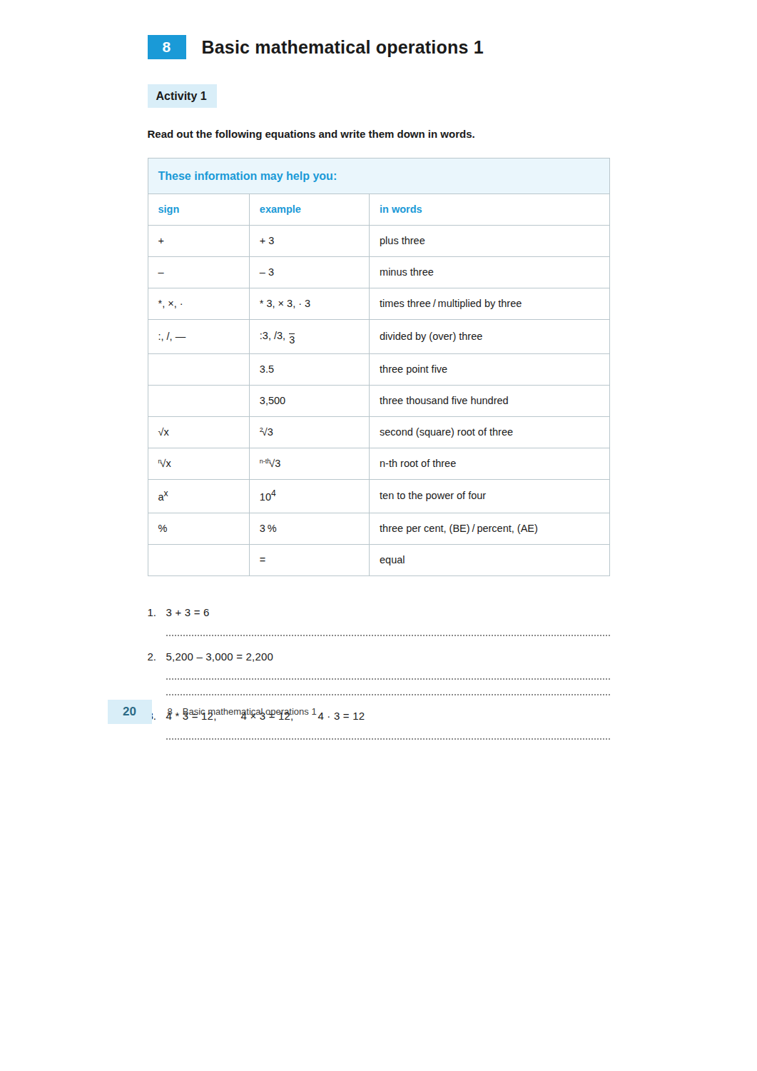8
Basic mathematical operations 1
Activity 1
Read out the following equations and write them down in words.
| These information may help you: |
| sign | example | in words |
| + | + 3 | plus three |
| – | – 3 | minus three |
| *, ×, · | * 3, × 3, · 3 | times three / multiplied by three |
| :, /, — | :3, /3, 3 | divided by (over) three |
| | 3.5 | three point five |
| | 3,500 | three thousand five hundred |
| √x | 2 √3 | second (square) root of three |
| n √x | n-th √3 | n-th root of three |
| a x | 10 4 | ten to the power of four |
| % | 3 % | three per cent, (BE) / percent, (AE) |
| | = | equal |
3 + 3 = 6
5,200 – 3,000 = 2,200
4 * 3 = 12, 4 × 3 = 12, 4 · 3 = 12
20
8 Basic mathematical operations 1